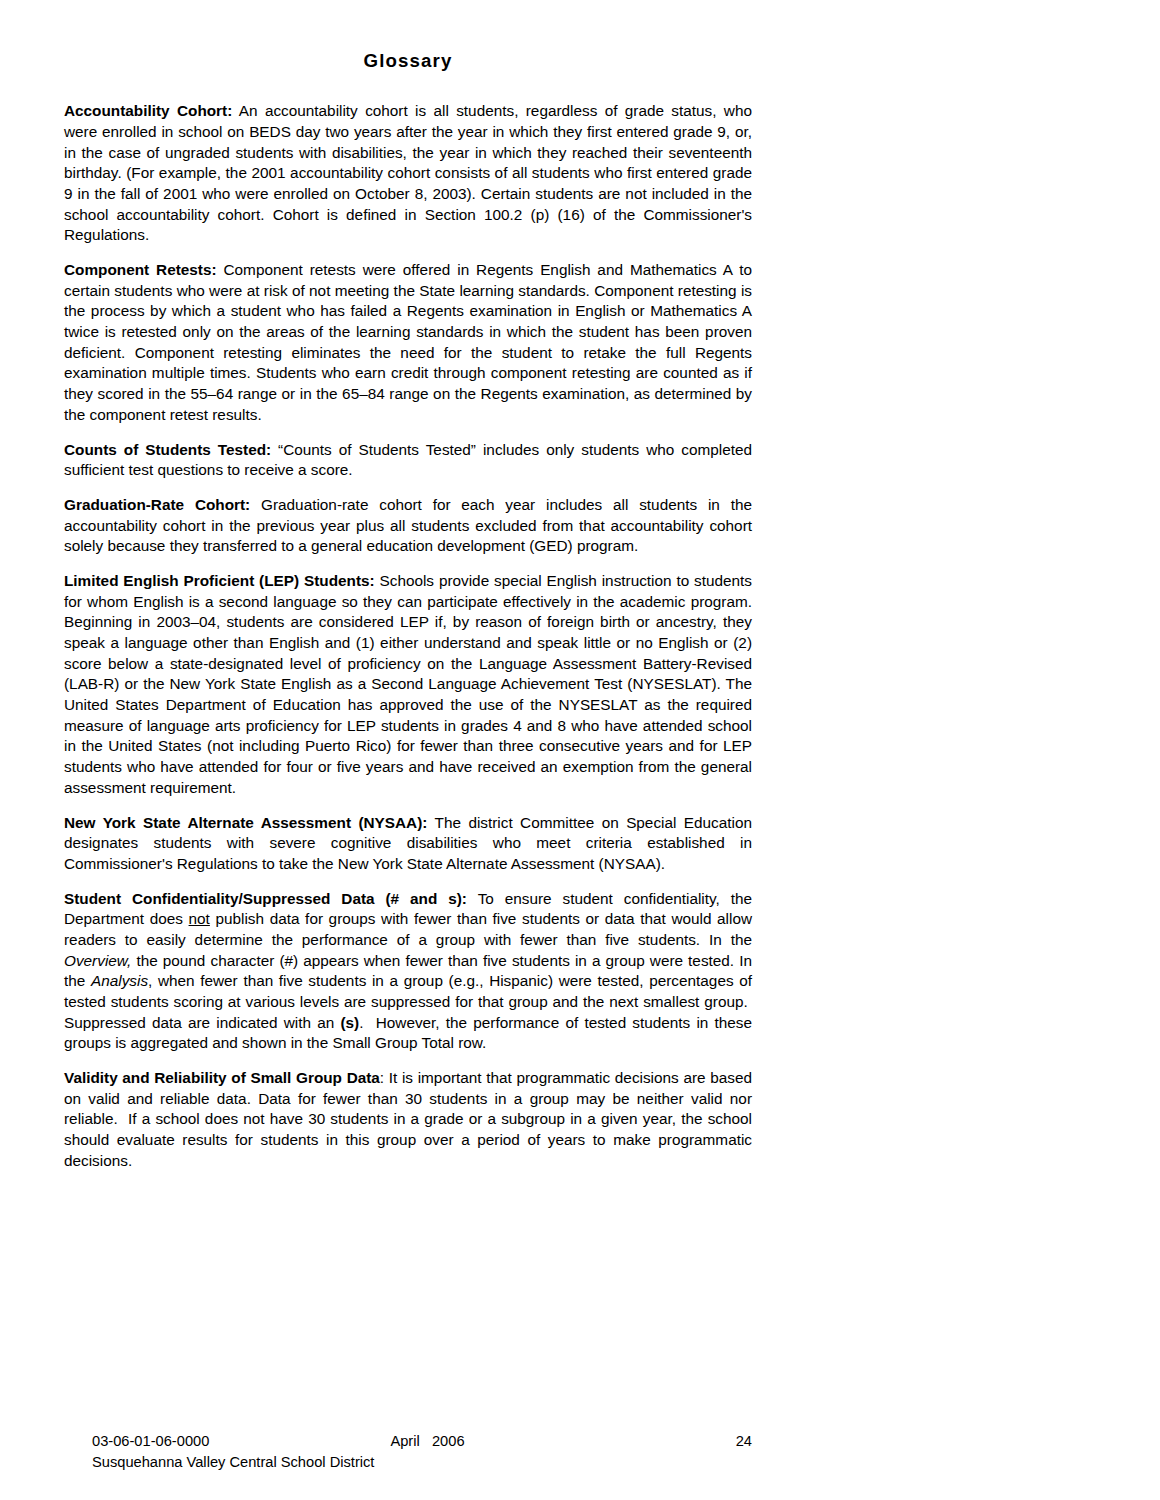Glossary
Accountability Cohort: An accountability cohort is all students, regardless of grade status, who were enrolled in school on BEDS day two years after the year in which they first entered grade 9, or, in the case of ungraded students with disabilities, the year in which they reached their seventeenth birthday. (For example, the 2001 accountability cohort consists of all students who first entered grade 9 in the fall of 2001 who were enrolled on October 8, 2003). Certain students are not included in the school accountability cohort. Cohort is defined in Section 100.2 (p) (16) of the Commissioner's Regulations.
Component Retests: Component retests were offered in Regents English and Mathematics A to certain students who were at risk of not meeting the State learning standards. Component retesting is the process by which a student who has failed a Regents examination in English or Mathematics A twice is retested only on the areas of the learning standards in which the student has been proven deficient. Component retesting eliminates the need for the student to retake the full Regents examination multiple times. Students who earn credit through component retesting are counted as if they scored in the 55–64 range or in the 65–84 range on the Regents examination, as determined by the component retest results.
Counts of Students Tested: “Counts of Students Tested” includes only students who completed sufficient test questions to receive a score.
Graduation-Rate Cohort: Graduation-rate cohort for each year includes all students in the accountability cohort in the previous year plus all students excluded from that accountability cohort solely because they transferred to a general education development (GED) program.
Limited English Proficient (LEP) Students: Schools provide special English instruction to students for whom English is a second language so they can participate effectively in the academic program. Beginning in 2003–04, students are considered LEP if, by reason of foreign birth or ancestry, they speak a language other than English and (1) either understand and speak little or no English or (2) score below a state-designated level of proficiency on the Language Assessment Battery-Revised (LAB-R) or the New York State English as a Second Language Achievement Test (NYSESLAT). The United States Department of Education has approved the use of the NYSESLAT as the required measure of language arts proficiency for LEP students in grades 4 and 8 who have attended school in the United States (not including Puerto Rico) for fewer than three consecutive years and for LEP students who have attended for four or five years and have received an exemption from the general assessment requirement.
New York State Alternate Assessment (NYSAA): The district Committee on Special Education designates students with severe cognitive disabilities who meet criteria established in Commissioner's Regulations to take the New York State Alternate Assessment (NYSAA).
Student Confidentiality/Suppressed Data (# and s): To ensure student confidentiality, the Department does not publish data for groups with fewer than five students or data that would allow readers to easily determine the performance of a group with fewer than five students. In the Overview, the pound character (#) appears when fewer than five students in a group were tested. In the Analysis, when fewer than five students in a group (e.g., Hispanic) were tested, percentages of tested students scoring at various levels are suppressed for that group and the next smallest group. Suppressed data are indicated with an (s). However, the performance of tested students in these groups is aggregated and shown in the Small Group Total row.
Validity and Reliability of Small Group Data: It is important that programmatic decisions are based on valid and reliable data. Data for fewer than 30 students in a group may be neither valid nor reliable. If a school does not have 30 students in a grade or a subgroup in a given year, the school should evaluate results for students in this group over a period of years to make programmatic decisions.
03-06-01-06-0000 April 2006 24
Susquehanna Valley Central School District